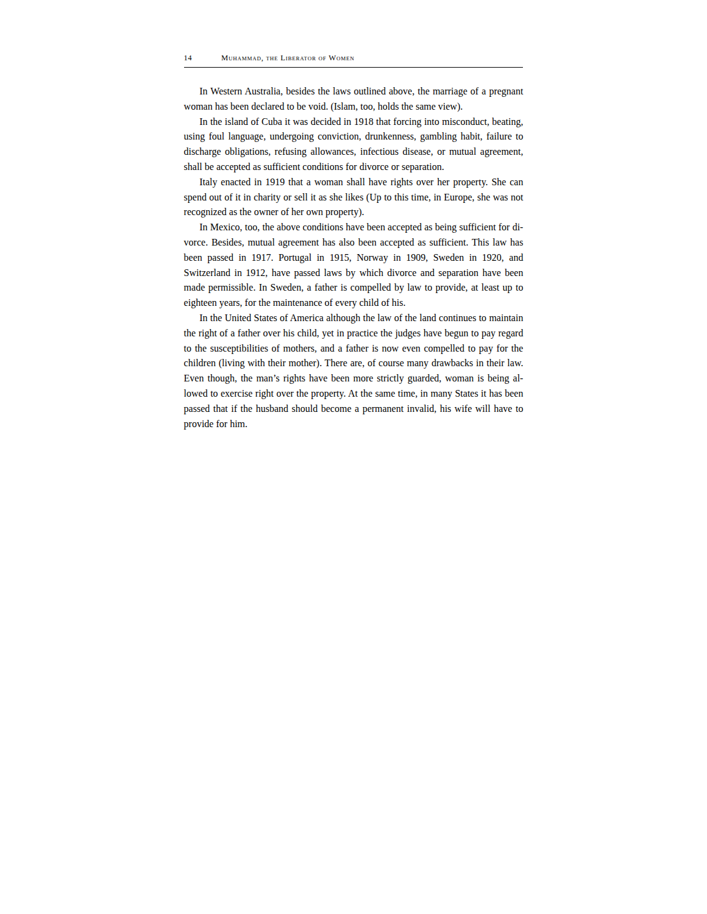14 Muhammad, the Liberator of Women
In Western Australia, besides the laws outlined above, the marriage of a pregnant woman has been declared to be void. (Islam, too, holds the same view).
In the island of Cuba it was decided in 1918 that forcing into misconduct, beating, using foul language, undergoing conviction, drunkenness, gambling habit, failure to discharge obligations, refusing allowances, infectious disease, or mutual agreement, shall be accepted as sufficient conditions for divorce or separation.
Italy enacted in 1919 that a woman shall have rights over her property. She can spend out of it in charity or sell it as she likes (Up to this time, in Europe, she was not recognized as the owner of her own property).
In Mexico, too, the above conditions have been accepted as being sufficient for divorce. Besides, mutual agreement has also been accepted as sufficient. This law has been passed in 1917. Portugal in 1915, Norway in 1909, Sweden in 1920, and Switzerland in 1912, have passed laws by which divorce and separation have been made permissible. In Sweden, a father is compelled by law to provide, at least up to eighteen years, for the maintenance of every child of his.
In the United States of America although the law of the land continues to maintain the right of a father over his child, yet in practice the judges have begun to pay regard to the susceptibilities of mothers, and a father is now even compelled to pay for the children (living with their mother). There are, of course many drawbacks in their law. Even though, the man’s rights have been more strictly guarded, woman is being allowed to exercise right over the property. At the same time, in many States it has been passed that if the husband should become a permanent invalid, his wife will have to provide for him.